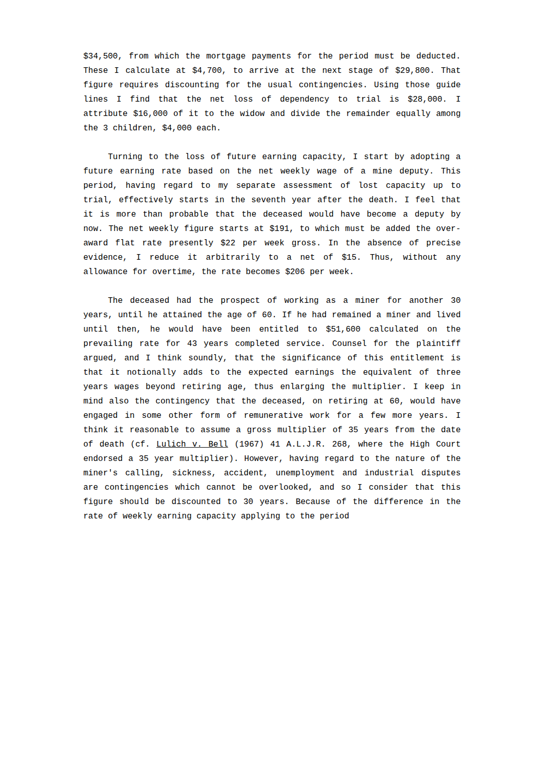$34,500, from which the mortgage payments for the period must be deducted. These I calculate at $4,700, to arrive at the next stage of $29,800. That figure requires discounting for the usual contingencies. Using those guide lines I find that the net loss of dependency to trial is $28,000. I attribute $16,000 of it to the widow and divide the remainder equally among the 3 children, $4,000 each.
Turning to the loss of future earning capacity, I start by adopting a future earning rate based on the net weekly wage of a mine deputy. This period, having regard to my separate assessment of lost capacity up to trial, effectively starts in the seventh year after the death. I feel that it is more than probable that the deceased would have become a deputy by now. The net weekly figure starts at $191, to which must be added the over-award flat rate presently $22 per week gross. In the absence of precise evidence, I reduce it arbitrarily to a net of $15. Thus, without any allowance for overtime, the rate becomes $206 per week.
The deceased had the prospect of working as a miner for another 30 years, until he attained the age of 60. If he had remained a miner and lived until then, he would have been entitled to $51,600 calculated on the prevailing rate for 43 years completed service. Counsel for the plaintiff argued, and I think soundly, that the significance of this entitlement is that it notionally adds to the expected earnings the equivalent of three years wages beyond retiring age, thus enlarging the multiplier. I keep in mind also the contingency that the deceased, on retiring at 60, would have engaged in some other form of remunerative work for a few more years. I think it reasonable to assume a gross multiplier of 35 years from the date of death (cf. Lulich v. Bell (1967) 41 A.L.J.R. 268, where the High Court endorsed a 35 year multiplier). However, having regard to the nature of the miner's calling, sickness, accident, unemployment and industrial disputes are contingencies which cannot be overlooked, and so I consider that this figure should be discounted to 30 years. Because of the difference in the rate of weekly earning capacity applying to the period